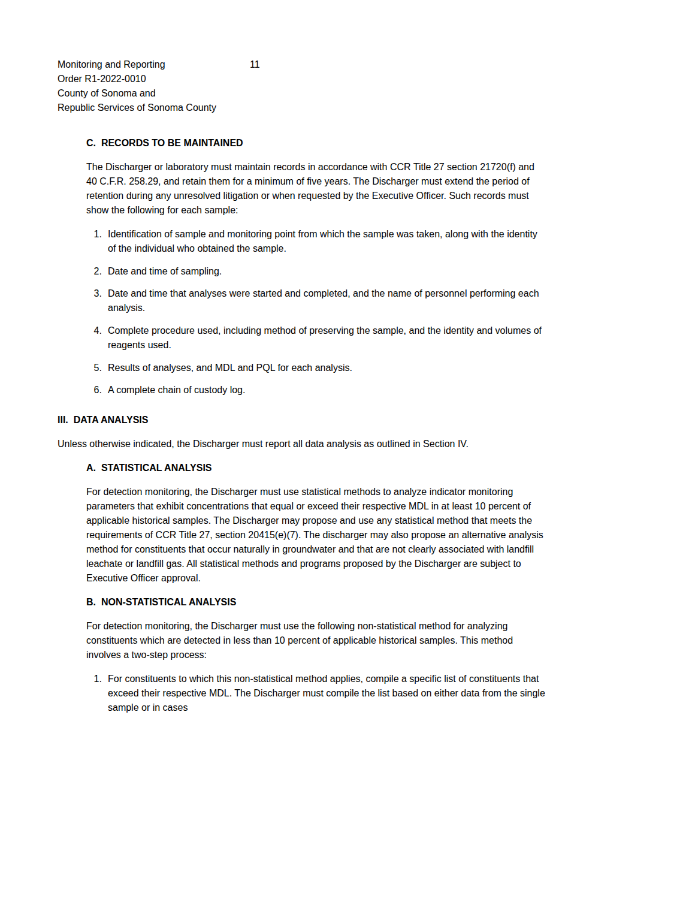Monitoring and Reporting Order R1-2022-0010 County of Sonoma and Republic Services of Sonoma County
11
C. RECORDS TO BE MAINTAINED
The Discharger or laboratory must maintain records in accordance with CCR Title 27 section 21720(f) and 40 C.F.R. 258.29, and retain them for a minimum of five years. The Discharger must extend the period of retention during any unresolved litigation or when requested by the Executive Officer. Such records must show the following for each sample:
Identification of sample and monitoring point from which the sample was taken, along with the identity of the individual who obtained the sample.
Date and time of sampling.
Date and time that analyses were started and completed, and the name of personnel performing each analysis.
Complete procedure used, including method of preserving the sample, and the identity and volumes of reagents used.
Results of analyses, and MDL and PQL for each analysis.
A complete chain of custody log.
III. DATA ANALYSIS
Unless otherwise indicated, the Discharger must report all data analysis as outlined in Section IV.
A. STATISTICAL ANALYSIS
For detection monitoring, the Discharger must use statistical methods to analyze indicator monitoring parameters that exhibit concentrations that equal or exceed their respective MDL in at least 10 percent of applicable historical samples. The Discharger may propose and use any statistical method that meets the requirements of CCR Title 27, section 20415(e)(7). The discharger may also propose an alternative analysis method for constituents that occur naturally in groundwater and that are not clearly associated with landfill leachate or landfill gas. All statistical methods and programs proposed by the Discharger are subject to Executive Officer approval.
B. NON-STATISTICAL ANALYSIS
For detection monitoring, the Discharger must use the following non-statistical method for analyzing constituents which are detected in less than 10 percent of applicable historical samples. This method involves a two-step process:
For constituents to which this non-statistical method applies, compile a specific list of constituents that exceed their respective MDL. The Discharger must compile the list based on either data from the single sample or in cases